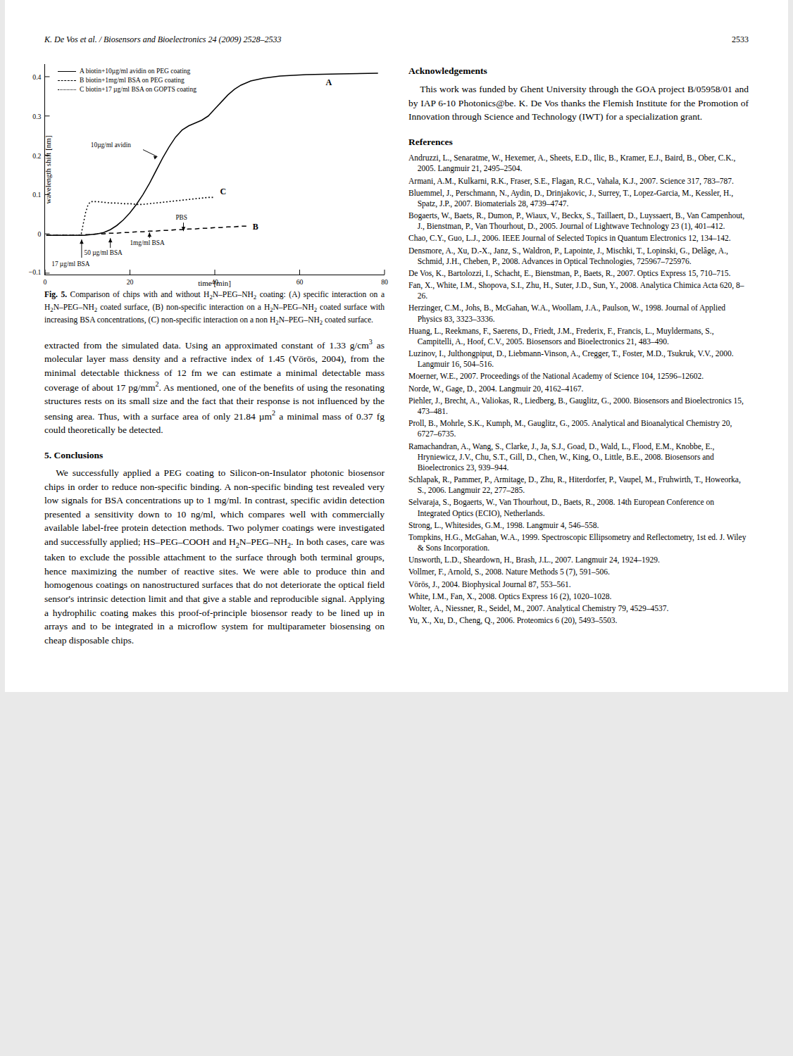K. De Vos et al. / Biosensors and Bioelectronics 24 (2009) 2528–2533 2533
wavelength shift [nm]
A biotin+10µg/ml avidin on PEG coating
B biotin+1mg/ml BSA on PEG coating
C biotin+17 µg/ml BSA on GOPTS coating
0.4 0.3 0.2 0.1 0 −0.1 0 20 40 60 80 A B C 10µg/ml avidin PBS 17 µg/ml BSA 50 µg/ml BSA 1mg/ml BSA
time [min]
Fig. 5. Comparison of chips with and without H2N–PEG–NH2 coating: (A) specific interaction on a H2N–PEG–NH2 coated surface, (B) non-specific interaction on a H2N–PEG–NH2 coated surface with increasing BSA concentrations, (C) non-specific interaction on a non H2N–PEG–NH2 coated surface.
extracted from the simulated data. Using an approximated constant of 1.33 g/cm3 as molecular layer mass density and a refractive index of 1.45 (Vörös, 2004), from the minimal detectable thickness of 12 fm we can estimate a minimal detectable mass coverage of about 17 pg/mm2. As mentioned, one of the benefits of using the resonating structures rests on its small size and the fact that their response is not influenced by the sensing area. Thus, with a surface area of only 21.84 µm2 a minimal mass of 0.37 fg could theoretically be detected.
5. Conclusions
We successfully applied a PEG coating to Silicon-on-Insulator photonic biosensor chips in order to reduce non-specific binding. A non-specific binding test revealed very low signals for BSA concentrations up to 1 mg/ml. In contrast, specific avidin detection presented a sensitivity down to 10 ng/ml, which compares well with commercially available label-free protein detection methods. Two polymer coatings were investigated and successfully applied; HS–PEG–COOH and H2N–PEG–NH2. In both cases, care was taken to exclude the possible attachment to the surface through both terminal groups, hence maximizing the number of reactive sites. We were able to produce thin and homogenous coatings on nanostructured surfaces that do not deteriorate the optical field sensor's intrinsic detection limit and that give a stable and reproducible signal. Applying a hydrophilic coating makes this proof-of-principle biosensor ready to be lined up in arrays and to be integrated in a microflow system for multiparameter biosensing on cheap disposable chips.
Acknowledgements
This work was funded by Ghent University through the GOA project B/05958/01 and by IAP 6-10 Photonics@be. K. De Vos thanks the Flemish Institute for the Promotion of Innovation through Science and Technology (IWT) for a specialization grant.
References
Andruzzi, L., Senaratme, W., Hexemer, A., Sheets, E.D., Ilic, B., Kramer, E.J., Baird, B., Ober, C.K., 2005. Langmuir 21, 2495–2504.
Armani, A.M., Kulkarni, R.K., Fraser, S.E., Flagan, R.C., Vahala, K.J., 2007. Science 317, 783–787.
Bluemmel, J., Perschmann, N., Aydin, D., Drinjakovic, J., Surrey, T., Lopez-Garcia, M., Kessler, H., Spatz, J.P., 2007. Biomaterials 28, 4739–4747.
Bogaerts, W., Baets, R., Dumon, P., Wiaux, V., Beckx, S., Taillaert, D., Luyssaert, B., Van Campenhout, J., Bienstman, P., Van Thourhout, D., 2005. Journal of Lightwave Technology 23 (1), 401–412.
Chao, C.Y., Guo, L.J., 2006. IEEE Journal of Selected Topics in Quantum Electronics 12, 134–142.
Densmore, A., Xu, D.-X., Janz, S., Waldron, P., Lapointe, J., Mischki, T., Lopinski, G., Delâge, A., Schmid, J.H., Cheben, P., 2008. Advances in Optical Technologies, 725967–725976.
De Vos, K., Bartolozzi, I., Schacht, E., Bienstman, P., Baets, R., 2007. Optics Express 15, 710–715.
Fan, X., White, I.M., Shopova, S.I., Zhu, H., Suter, J.D., Sun, Y., 2008. Analytica Chimica Acta 620, 8–26.
Herzinger, C.M., Johs, B., McGahan, W.A., Woollam, J.A., Paulson, W., 1998. Journal of Applied Physics 83, 3323–3336.
Huang, L., Reekmans, F., Saerens, D., Friedt, J.M., Frederix, F., Francis, L., Muyldermans, S., Campitelli, A., Hoof, C.V., 2005. Biosensors and Bioelectronics 21, 483–490.
Luzinov, I., Julthongpiput, D., Liebmann-Vinson, A., Cregger, T., Foster, M.D., Tsukruk, V.V., 2000. Langmuir 16, 504–516.
Moerner, W.E., 2007. Proceedings of the National Academy of Science 104, 12596–12602.
Norde, W., Gage, D., 2004. Langmuir 20, 4162–4167.
Piehler, J., Brecht, A., Valiokas, R., Liedberg, B., Gauglitz, G., 2000. Biosensors and Bioelectronics 15, 473–481.
Proll, B., Mohrle, S.K., Kumph, M., Gauglitz, G., 2005. Analytical and Bioanalytical Chemistry 20, 6727–6735.
Ramachandran, A., Wang, S., Clarke, J., Ja, S.J., Goad, D., Wald, L., Flood, E.M., Knobbe, E., Hryniewicz, J.V., Chu, S.T., Gill, D., Chen, W., King, O., Little, B.E., 2008. Biosensors and Bioelectronics 23, 939–944.
Schlapak, R., Pammer, P., Armitage, D., Zhu, R., Hiterdorfer, P., Vaupel, M., Fruhwirth, T., Howeorka, S., 2006. Langmuir 22, 277–285.
Selvaraja, S., Bogaerts, W., Van Thourhout, D., Baets, R., 2008. 14th European Conference on Integrated Optics (ECIO), Netherlands.
Strong, L., Whitesides, G.M., 1998. Langmuir 4, 546–558.
Tompkins, H.G., McGahan, W.A., 1999. Spectroscopic Ellipsometry and Reflectometry, 1st ed. J. Wiley & Sons Incorporation.
Unsworth, L.D., Sheardown, H., Brash, J.L., 2007. Langmuir 24, 1924–1929.
Vollmer, F., Arnold, S., 2008. Nature Methods 5 (7), 591–506.
Vörös, J., 2004. Biophysical Journal 87, 553–561.
White, I.M., Fan, X., 2008. Optics Express 16 (2), 1020–1028.
Wolter, A., Niessner, R., Seidel, M., 2007. Analytical Chemistry 79, 4529–4537.
Yu, X., Xu, D., Cheng, Q., 2006. Proteomics 6 (20), 5493–5503.